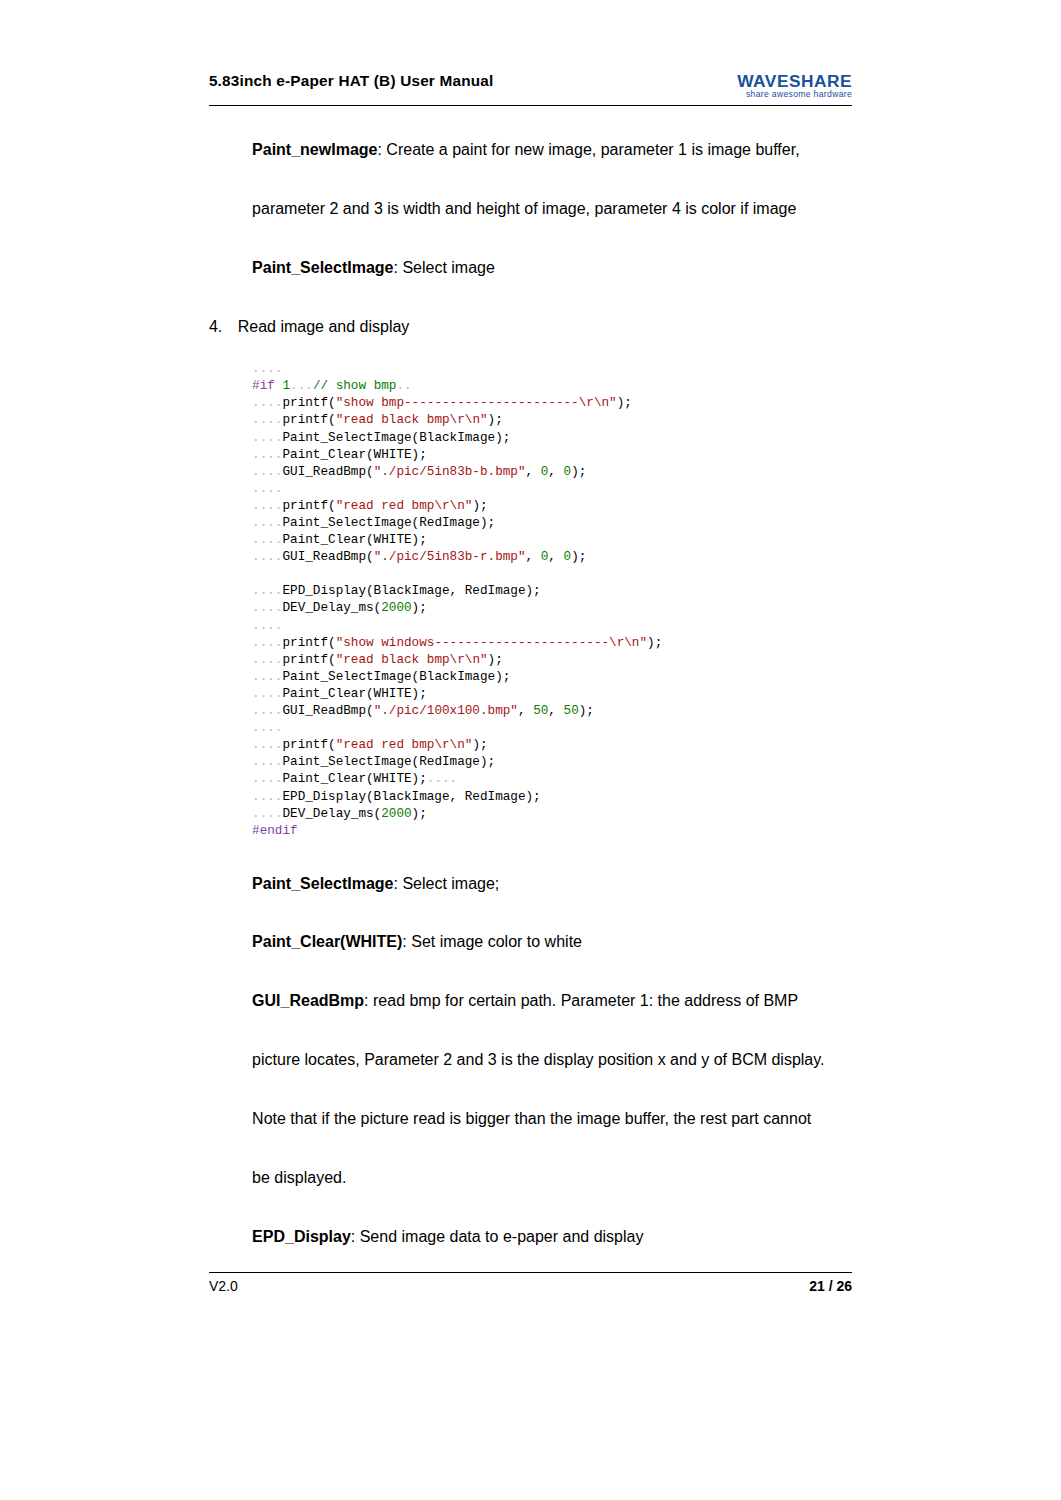5.83inch e-Paper HAT (B) User Manual
WAVESHARE
share awesome hardware
Paint_newImage: Create a paint for new image, parameter 1 is image buffer,
parameter 2 and 3 is width and height of image, parameter 4 is color if image
Paint_SelectImage: Select image
Read image and display
....
#if 1...// show bmp..
.... printf("show bmp-----------------------\r\n");
.... printf("read black bmp\r\n");
.... Paint_SelectImage(BlackImage);
.... Paint_Clear(WHITE);
.... GUI_ReadBmp("./pic/5in83b-b.bmp", 0, 0);
....
.... printf("read red bmp\r\n");
.... Paint_SelectImage(RedImage);
.... Paint_Clear(WHITE);
.... GUI_ReadBmp("./pic/5in83b-r.bmp", 0, 0);

.... EPD_Display(BlackImage, RedImage);
.... DEV_Delay_ms(2000);
....
.... printf("show windows-----------------------\r\n");
.... printf("read black bmp\r\n");
.... Paint_SelectImage(BlackImage);
.... Paint_Clear(WHITE);
.... GUI_ReadBmp("./pic/100x100.bmp", 50, 50);
....
.... printf("read red bmp\r\n");
.... Paint_SelectImage(RedImage);
.... Paint_Clear(WHITE);....
.... EPD_Display(BlackImage, RedImage);
.... DEV_Delay_ms(2000);
#endif
Paint_SelectImage: Select image;
Paint_Clear(WHITE): Set image color to white
GUI_ReadBmp: read bmp for certain path. Parameter 1: the address of BMP
picture locates, Parameter 2 and 3 is the display position x and y of BCM display.
Note that if the picture read is bigger than the image buffer, the rest part cannot
be displayed.
EPD_Display: Send image data to e-paper and display
V2.0
21 / 26